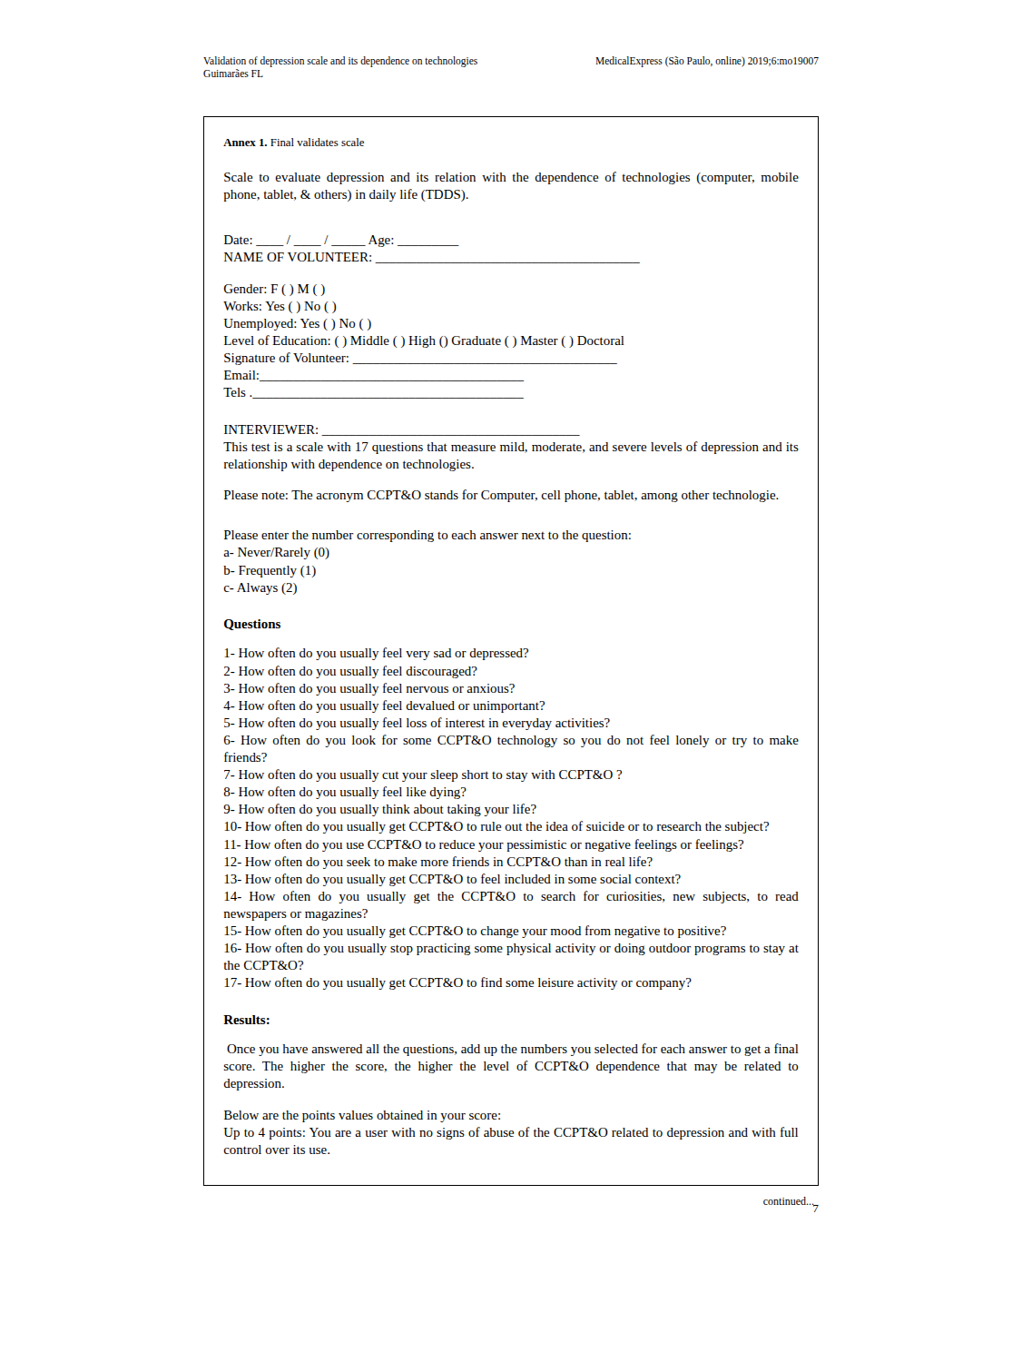Validation of depression scale and its dependence on technologies
Guimarães FL
MedicalExpress (São Paulo, online) 2019;6:mo19007
Annex 1. Final validates scale
Scale to evaluate depression and its relation with the dependence of technologies (computer, mobile phone, tablet, & others) in daily life (TDDS).
Date: ____ / ____ / _____ Age: _________
NAME OF VOLUNTEER: _______________________________________
Gender: F ( ) M ( )
Works: Yes ( ) No ( )
Unemployed: Yes ( ) No ( )
Level of Education: ( ) Middle ( ) High () Graduate ( ) Master ( ) Doctoral
Signature of Volunteer: _______________________________________
Email:_______________________________________
Tels .________________________________________
INTERVIEWER: ______________________________________
This test is a scale with 17 questions that measure mild, moderate, and severe levels of depression and its relationship with dependence on technologies.
Please note: The acronym CCPT&O stands for Computer, cell phone, tablet, among other technologie.
Please enter the number corresponding to each answer next to the question:
a- Never/Rarely (0)
b- Frequently (1)
c- Always (2)
Questions
1- How often do you usually feel very sad or depressed?
2- How often do you usually feel discouraged?
3- How often do you usually feel nervous or anxious?
4- How often do you usually feel devalued or unimportant?
5- How often do you usually feel loss of interest in everyday activities?
6- How often do you look for some CCPT&O technology so you do not feel lonely or try to make friends?
7- How often do you usually cut your sleep short to stay with CCPT&O ?
8- How often do you usually feel like dying?
9- How often do you usually think about taking your life?
10- How often do you usually get CCPT&O to rule out the idea of suicide or to research the subject?
11- How often do you use CCPT&O to reduce your pessimistic or negative feelings or feelings?
12- How often do you seek to make more friends in CCPT&O than in real life?
13- How often do you usually get CCPT&O to feel included in some social context?
14- How often do you usually get the CCPT&O to search for curiosities, new subjects, to read newspapers or magazines?
15- How often do you usually get CCPT&O to change your mood from negative to positive?
16- How often do you usually stop practicing some physical activity or doing outdoor programs to stay at the CCPT&O?
17- How often do you usually get CCPT&O to find some leisure activity or company?
Results:
Once you have answered all the questions, add up the numbers you selected for each answer to get a final score. The higher the score, the higher the level of CCPT&O dependence that may be related to depression.
Below are the points values obtained in your score:
Up to 4 points: You are a user with no signs of abuse of the CCPT&O related to depression and with full control over its use.
continued...
7